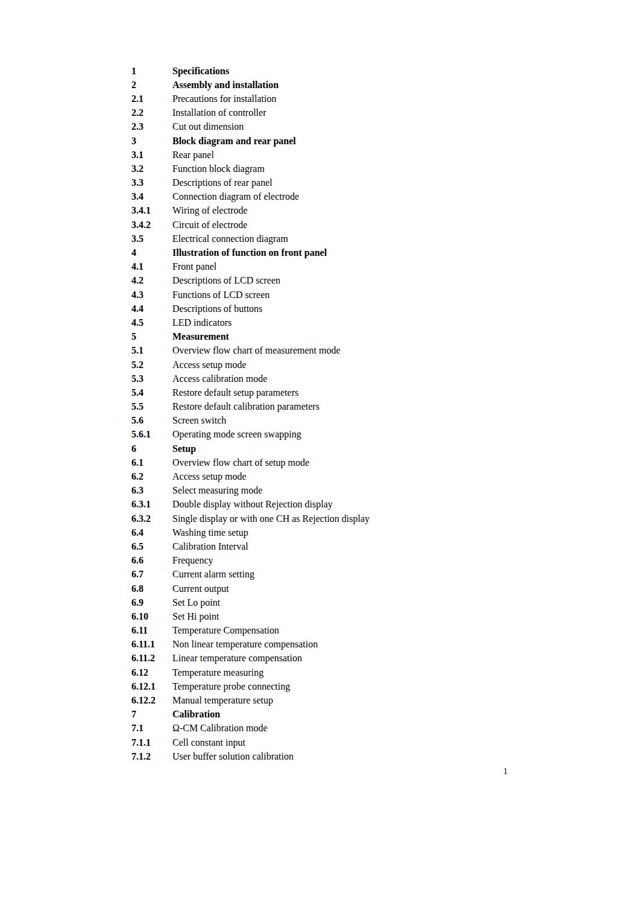| 1 | Specifications |
| 2 | Assembly and installation |
| 2.1 | Precautions for installation |
| 2.2 | Installation of controller |
| 2.3 | Cut out dimension |
| 3 | Block diagram and rear panel |
| 3.1 | Rear panel |
| 3.2 | Function block diagram |
| 3.3 | Descriptions of rear panel |
| 3.4 | Connection diagram of electrode |
| 3.4.1 | Wiring of electrode |
| 3.4.2 | Circuit of electrode |
| 3.5 | Electrical connection diagram |
| 4 | Illustration of function on front panel |
| 4.1 | Front panel |
| 4.2 | Descriptions of LCD screen |
| 4.3 | Functions of LCD screen |
| 4.4 | Descriptions of buttons |
| 4.5 | LED indicators |
| 5 | Measurement |
| 5.1 | Overview flow chart of measurement mode |
| 5.2 | Access setup mode |
| 5.3 | Access calibration mode |
| 5.4 | Restore default setup parameters |
| 5.5 | Restore default calibration parameters |
| 5.6 | Screen switch |
| 5.6.1 | Operating mode screen swapping |
| 6 | Setup |
| 6.1 | Overview flow chart of setup mode |
| 6.2 | Access setup mode |
| 6.3 | Select measuring mode |
| 6.3.1 | Double display without Rejection display |
| 6.3.2 | Single display or with one CH as Rejection display |
| 6.4 | Washing time setup |
| 6.5 | Calibration Interval |
| 6.6 | Frequency |
| 6.7 | Current alarm setting |
| 6.8 | Current output |
| 6.9 | Set Lo point |
| 6.10 | Set Hi point |
| 6.11 | Temperature Compensation |
| 6.11.1 | Non linear temperature compensation |
| 6.11.2 | Linear temperature compensation |
| 6.12 | Temperature measuring |
| 6.12.1 | Temperature probe connecting |
| 6.12.2 | Manual temperature setup |
| 7 | Calibration |
| 7.1 | Ω-CM Calibration mode |
| 7.1.1 | Cell constant input |
| 7.1.2 | User buffer solution calibration |
1